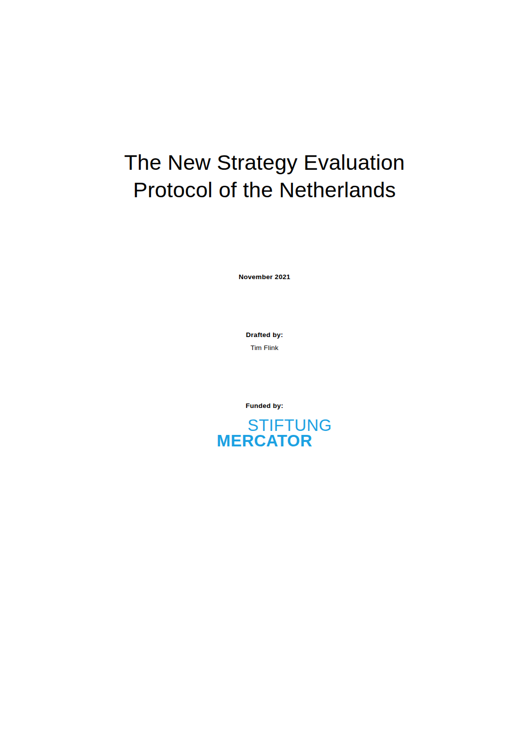The New Strategy Evaluation Protocol of the Netherlands
November 2021
Drafted by:
Tim Flink
Funded by:
STIFTUNG MERCATOR